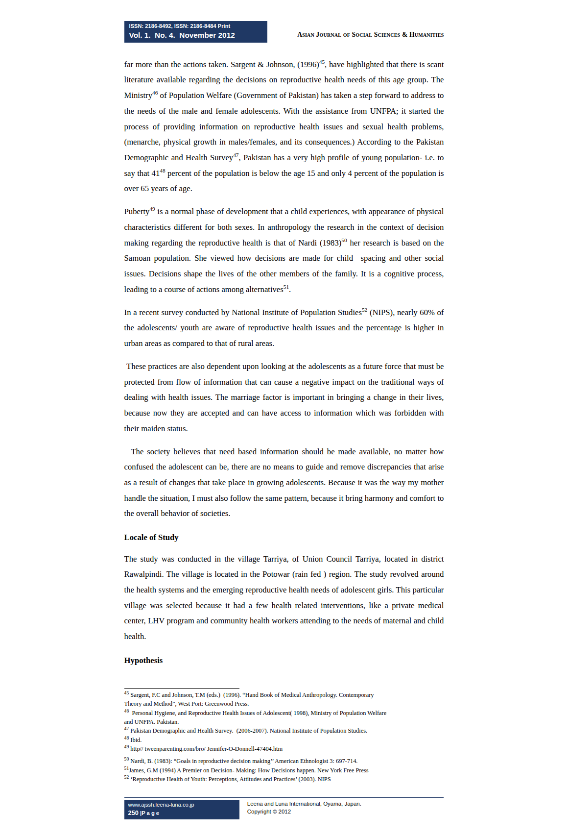ISSN: 2186-8492, ISSN: 2186-8484 Print Vol. 1. No. 4. November 2012
Asian Journal of Social Sciences & Humanities
far more than the actions taken. Sargent & Johnson, (1996)45, have highlighted that there is scant literature available regarding the decisions on reproductive health needs of this age group. The Ministry46 of Population Welfare (Government of Pakistan) has taken a step forward to address to the needs of the male and female adolescents. With the assistance from UNFPA; it started the process of providing information on reproductive health issues and sexual health problems, (menarche, physical growth in males/females, and its consequences.) According to the Pakistan Demographic and Health Survey47, Pakistan has a very high profile of young population- i.e. to say that 4148 percent of the population is below the age 15 and only 4 percent of the population is over 65 years of age.
Puberty49 is a normal phase of development that a child experiences, with appearance of physical characteristics different for both sexes. In anthropology the research in the context of decision making regarding the reproductive health is that of Nardi (1983)50 her research is based on the Samoan population. She viewed how decisions are made for child –spacing and other social issues. Decisions shape the lives of the other members of the family. It is a cognitive process, leading to a course of actions among alternatives51.
In a recent survey conducted by National Institute of Population Studies52 (NIPS), nearly 60% of the adolescents/ youth are aware of reproductive health issues and the percentage is higher in urban areas as compared to that of rural areas.
These practices are also dependent upon looking at the adolescents as a future force that must be protected from flow of information that can cause a negative impact on the traditional ways of dealing with health issues. The marriage factor is important in bringing a change in their lives, because now they are accepted and can have access to information which was forbidden with their maiden status.
The society believes that need based information should be made available, no matter how confused the adolescent can be, there are no means to guide and remove discrepancies that arise as a result of changes that take place in growing adolescents. Because it was the way my mother handle the situation, I must also follow the same pattern, because it bring harmony and comfort to the overall behavior of societies.
Locale of Study
The study was conducted in the village Tarriya, of Union Council Tarriya, located in district Rawalpindi. The village is located in the Potowar (rain fed ) region. The study revolved around the health systems and the emerging reproductive health needs of adolescent girls. This particular village was selected because it had a few health related interventions, like a private medical center, LHV program and community health workers attending to the needs of maternal and child health.
Hypothesis
45 Sargent, F.C and Johnson, T.M (eds.) (1996). “Hand Book of Medical Anthropology. Contemporary
Theory and Method”, West Port: Greenwood Press.
46 Personal Hygiene, and Reproductive Health Issues of Adolescent( 1998), Ministry of Population Welfare
and UNFPA. Pakistan.
47 Pakistan Demographic and Health Survey. (2006-2007). National Institute of Population Studies.
48 Ibid.
49 http// tweenparenting.com/bro/ Jennifer-O-Donnell-47404.htm
50 Nardi, B. (1983): “Goals in reproductive decision making’’ American Ethnologist 3: 697-714.
51James, G.M (1994) A Premier on Decision- Making: How Decisions happen. New York Free Press
52 ‘Reproductive Health of Youth: Perceptions, Attitudes and Practices’ (2003). NIPS
www.ajssh.leena-luna.co.jp 250 |P a g e
Leena and Luna International, Oyama, Japan.
Copyright © 2012